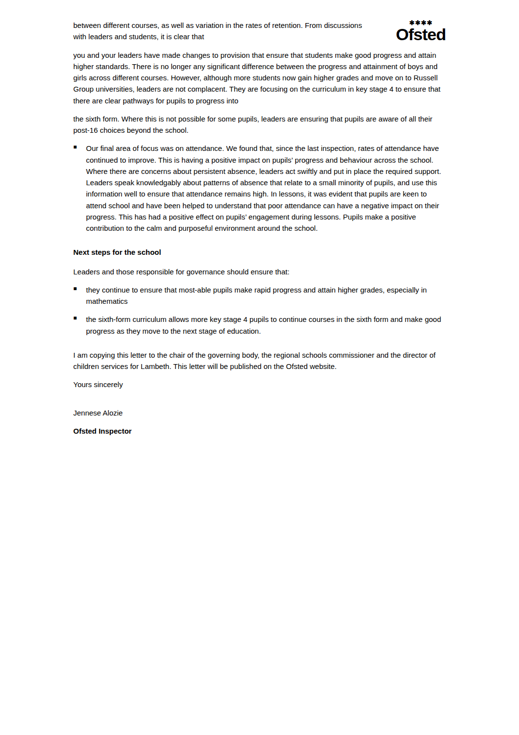✱✱✱✱
Ofsted
between different courses, as well as variation in the rates of retention. From discussions with leaders and students, it is clear that
you and your leaders have made changes to provision that ensure that students make good progress and attain higher standards. There is no longer any significant difference between the progress and attainment of boys and girls across different courses. However, although more students now gain higher grades and move on to Russell Group universities, leaders are not complacent. They are focusing on the curriculum in key stage 4 to ensure that there are clear pathways for pupils to progress into
the sixth form. Where this is not possible for some pupils, leaders are ensuring that pupils are aware of all their post-16 choices beyond the school.
Our final area of focus was on attendance. We found that, since the last inspection, rates of attendance have continued to improve. This is having a positive impact on pupils’ progress and behaviour across the school. Where there are concerns about persistent absence, leaders act swiftly and put in place the required support. Leaders speak knowledgably about patterns of absence that relate to a small minority of pupils, and use this information well to ensure that attendance remains high. In lessons, it was evident that pupils are keen to attend school and have been helped to understand that poor attendance can have a negative impact on their progress. This has had a positive effect on pupils’ engagement during lessons. Pupils make a positive contribution to the calm and purposeful environment around the school.
Next steps for the school
Leaders and those responsible for governance should ensure that:
they continue to ensure that most-able pupils make rapid progress and attain higher grades, especially in mathematics
the sixth-form curriculum allows more key stage 4 pupils to continue courses in the sixth form and make good progress as they move to the next stage of education.
I am copying this letter to the chair of the governing body, the regional schools commissioner and the director of children services for Lambeth. This letter will be published on the Ofsted website.
Yours sincerely
Jennese Alozie
Ofsted Inspector